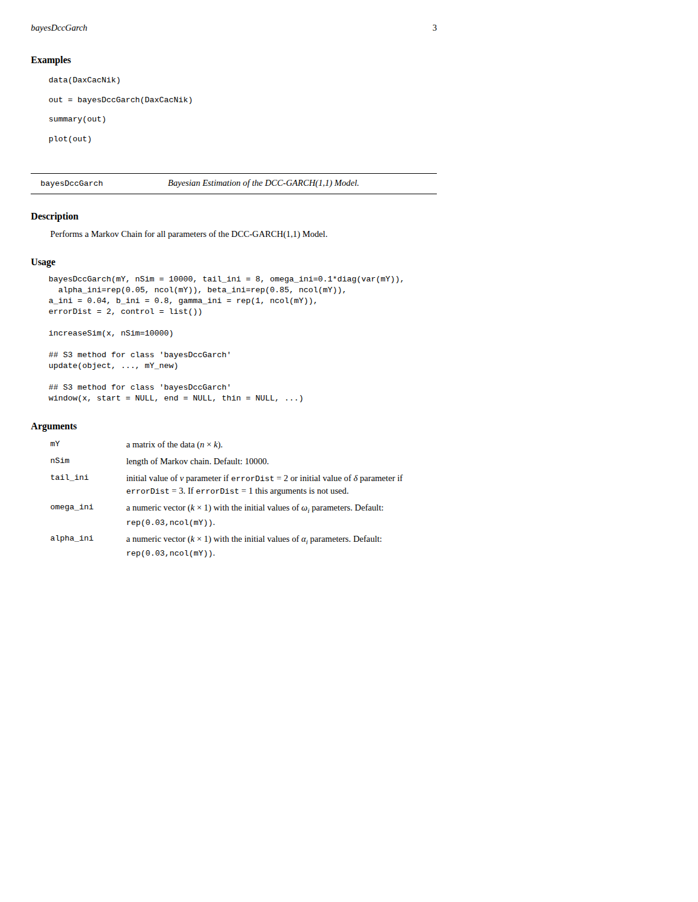bayesDccGarch 3
Examples
data(DaxCacNik)
out = bayesDccGarch(DaxCacNik)
summary(out)
plot(out)
bayesDccGarch Bayesian Estimation of the DCC-GARCH(1,1) Model.
Description
Performs a Markov Chain for all parameters of the DCC-GARCH(1,1) Model.
Usage
bayesDccGarch(mY, nSim = 10000, tail_ini = 8, omega_ini=0.1*diag(var(mY)),
  alpha_ini=rep(0.05, ncol(mY)), beta_ini=rep(0.85, ncol(mY)),
a_ini = 0.04, b_ini = 0.8, gamma_ini = rep(1, ncol(mY)),
errorDist = 2, control = list())

increaseSim(x, nSim=10000)

## S3 method for class 'bayesDccGarch'
update(object, ..., mY_new)

## S3 method for class 'bayesDccGarch'
window(x, start = NULL, end = NULL, thin = NULL, ...)
Arguments
mY
a matrix of the data (n × k).
nSim
length of Markov chain. Default: 10000.
tail_ini
initial value of ν parameter if errorDist = 2 or initial value of δ parameter if errorDist = 3. If errorDist = 1 this arguments is not used.
omega_ini
a numeric vector (k × 1) with the initial values of ωi parameters. Default: rep(0.03,ncol(mY)).
alpha_ini
a numeric vector (k × 1) with the initial values of αi parameters. Default: rep(0.03,ncol(mY)).